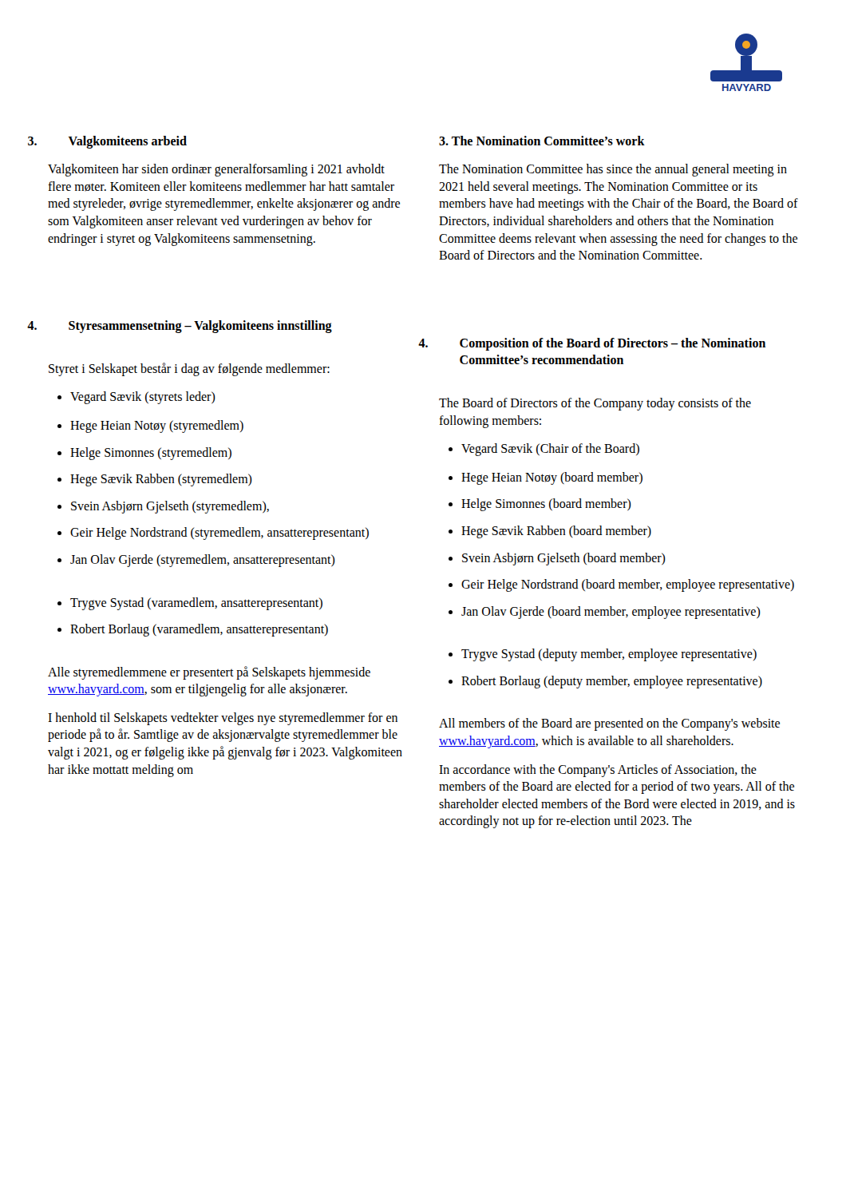HAVYARD
3. Valgkomiteens arbeid
Valgkomiteen har siden ordinær generalforsamling i 2021 avholdt flere møter. Komiteen eller komiteens medlemmer har hatt samtaler med styreleder, øvrige styremedlemmer, enkelte aksjonærer og andre som Valgkomiteen anser relevant ved vurderingen av behov for endringer i styret og Valgkomiteens sammensetning.
4. Styresammensetning – Valgkomiteens innstilling
Styret i Selskapet består i dag av følgende medlemmer:
Vegard Sævik (styrets leder)
Hege Heian Notøy (styremedlem)
Helge Simonnes (styremedlem)
Hege Sævik Rabben (styremedlem)
Svein Asbjørn Gjelseth (styremedlem),
Geir Helge Nordstrand (styremedlem, ansatterepresentant)
Jan Olav Gjerde (styremedlem, ansatterepresentant)
Trygve Systad (varamedlem, ansatterepresentant)
Robert Borlaug (varamedlem, ansatterepresentant)
Alle styremedlemmene er presentert på Selskapets hjemmeside www.havyard.com, som er tilgjengelig for alle aksjonærer.
I henhold til Selskapets vedtekter velges nye styremedlemmer for en periode på to år. Samtlige av de aksjonærvalgte styremedlemmer ble valgt i 2021, og er følgelig ikke på gjenvalg før i 2023. Valgkomiteen har ikke mottatt melding om
3. The Nomination Committee’s work
The Nomination Committee has since the annual general meeting in 2021 held several meetings. The Nomination Committee or its members have had meetings with the Chair of the Board, the Board of Directors, individual shareholders and others that the Nomination Committee deems relevant when assessing the need for changes to the Board of Directors and the Nomination Committee.
4. Composition of the Board of Directors – the Nomination Committee’s recommendation
The Board of Directors of the Company today consists of the following members:
Vegard Sævik (Chair of the Board)
Hege Heian Notøy (board member)
Helge Simonnes (board member)
Hege Sævik Rabben (board member)
Svein Asbjørn Gjelseth (board member)
Geir Helge Nordstrand (board member, employee representative)
Jan Olav Gjerde (board member, employee representative)
Trygve Systad (deputy member, employee representative)
Robert Borlaug (deputy member, employee representative)
All members of the Board are presented on the Company's website www.havyard.com, which is available to all shareholders.
In accordance with the Company's Articles of Association, the members of the Board are elected for a period of two years. All of the shareholder elected members of the Bord were elected in 2019, and is accordingly not up for re-election until 2023. The